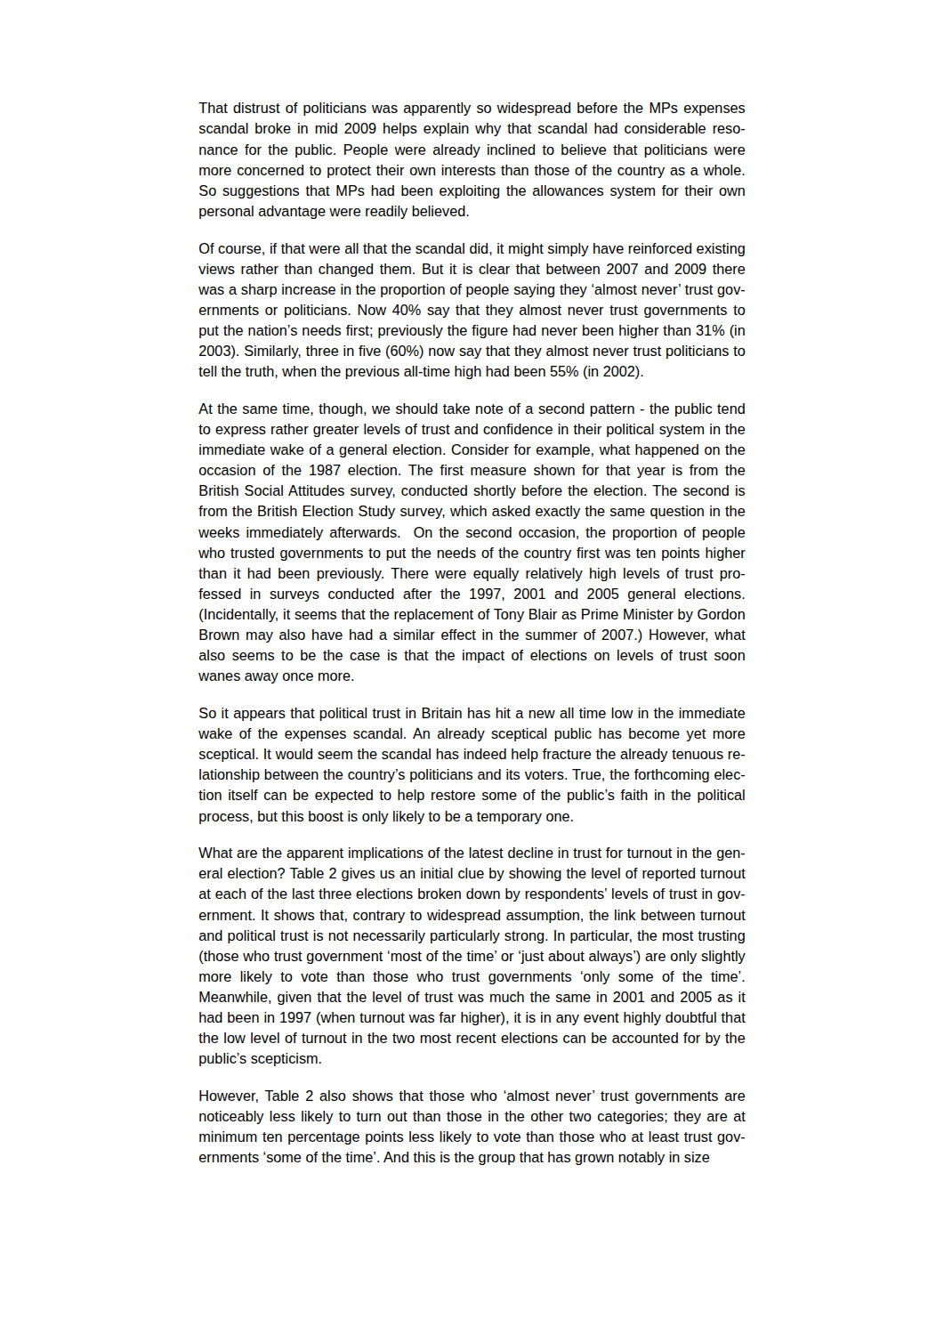That distrust of politicians was apparently so widespread before the MPs expenses scandal broke in mid 2009 helps explain why that scandal had considerable resonance for the public. People were already inclined to believe that politicians were more concerned to protect their own interests than those of the country as a whole. So suggestions that MPs had been exploiting the allowances system for their own personal advantage were readily believed.
Of course, if that were all that the scandal did, it might simply have reinforced existing views rather than changed them. But it is clear that between 2007 and 2009 there was a sharp increase in the proportion of people saying they ‘almost never’ trust governments or politicians. Now 40% say that they almost never trust governments to put the nation’s needs first; previously the figure had never been higher than 31% (in 2003). Similarly, three in five (60%) now say that they almost never trust politicians to tell the truth, when the previous all-time high had been 55% (in 2002).
At the same time, though, we should take note of a second pattern - the public tend to express rather greater levels of trust and confidence in their political system in the immediate wake of a general election. Consider for example, what happened on the occasion of the 1987 election. The first measure shown for that year is from the British Social Attitudes survey, conducted shortly before the election. The second is from the British Election Study survey, which asked exactly the same question in the weeks immediately afterwards. On the second occasion, the proportion of people who trusted governments to put the needs of the country first was ten points higher than it had been previously. There were equally relatively high levels of trust professed in surveys conducted after the 1997, 2001 and 2005 general elections. (Incidentally, it seems that the replacement of Tony Blair as Prime Minister by Gordon Brown may also have had a similar effect in the summer of 2007.) However, what also seems to be the case is that the impact of elections on levels of trust soon wanes away once more.
So it appears that political trust in Britain has hit a new all time low in the immediate wake of the expenses scandal. An already sceptical public has become yet more sceptical. It would seem the scandal has indeed help fracture the already tenuous relationship between the country’s politicians and its voters. True, the forthcoming election itself can be expected to help restore some of the public’s faith in the political process, but this boost is only likely to be a temporary one.
What are the apparent implications of the latest decline in trust for turnout in the general election? Table 2 gives us an initial clue by showing the level of reported turnout at each of the last three elections broken down by respondents’ levels of trust in government. It shows that, contrary to widespread assumption, the link between turnout and political trust is not necessarily particularly strong. In particular, the most trusting (those who trust government ‘most of the time’ or ‘just about always’) are only slightly more likely to vote than those who trust governments ‘only some of the time’. Meanwhile, given that the level of trust was much the same in 2001 and 2005 as it had been in 1997 (when turnout was far higher), it is in any event highly doubtful that the low level of turnout in the two most recent elections can be accounted for by the public’s scepticism.
However, Table 2 also shows that those who ‘almost never’ trust governments are noticeably less likely to turn out than those in the other two categories; they are at minimum ten percentage points less likely to vote than those who at least trust governments ‘some of the time’. And this is the group that has grown notably in size